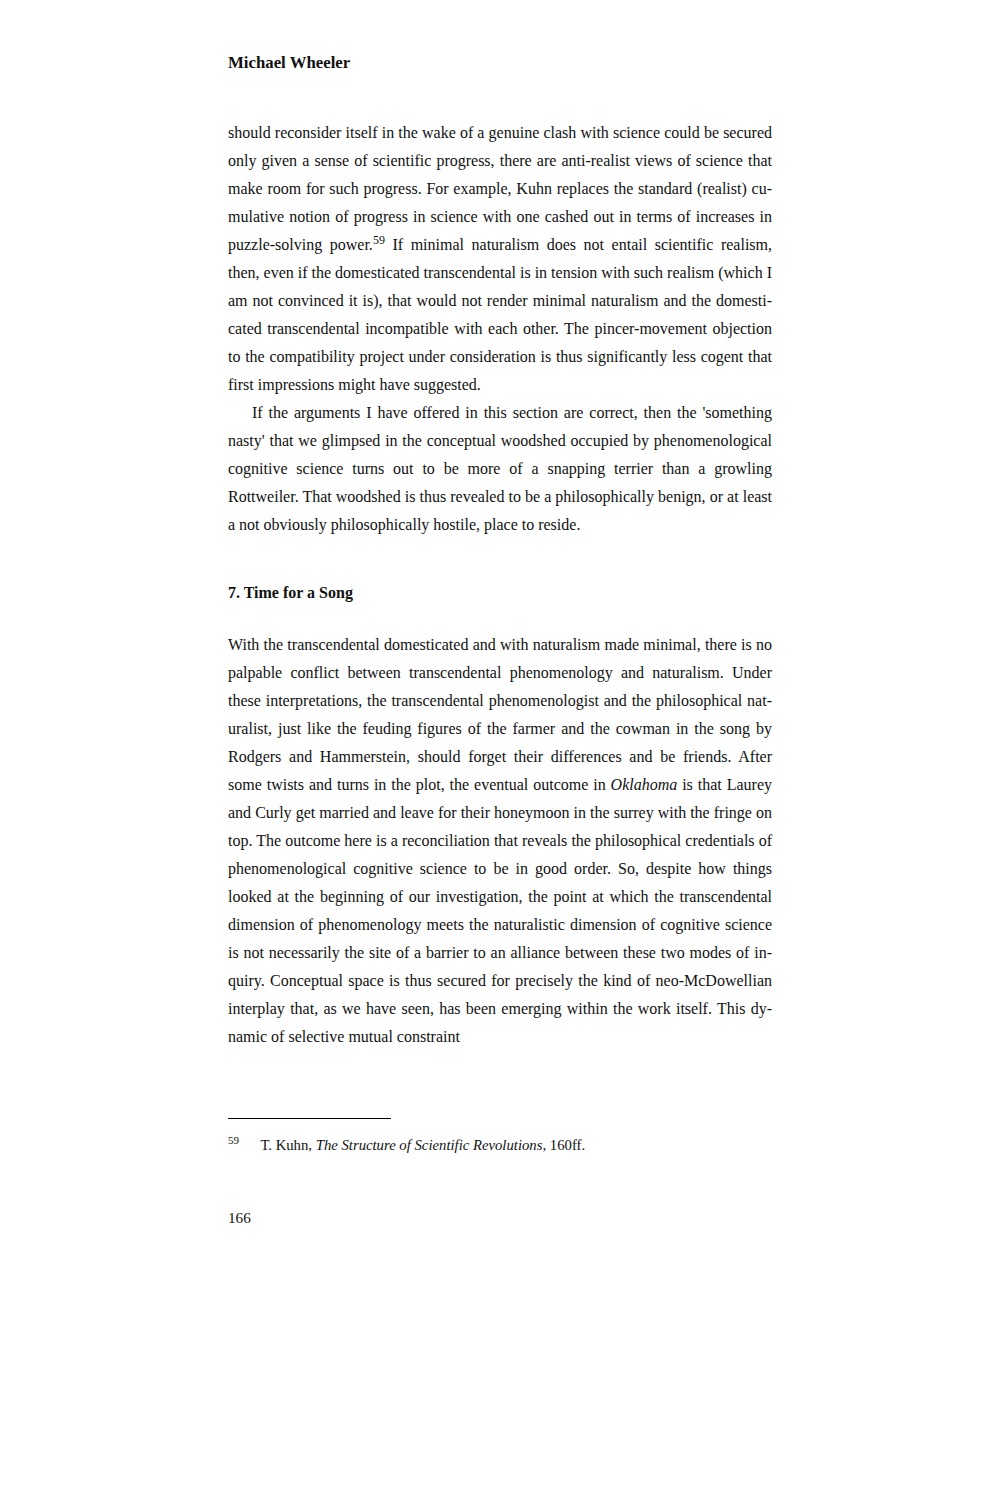Michael Wheeler
should reconsider itself in the wake of a genuine clash with science could be secured only given a sense of scientific progress, there are anti-realist views of science that make room for such progress. For example, Kuhn replaces the standard (realist) cumulative notion of progress in science with one cashed out in terms of increases in puzzle-solving power.59 If minimal naturalism does not entail scientific realism, then, even if the domesticated transcendental is in tension with such realism (which I am not convinced it is), that would not render minimal naturalism and the domesticated transcendental incompatible with each other. The pincer-movement objection to the compatibility project under consideration is thus significantly less cogent that first impressions might have suggested.
If the arguments I have offered in this section are correct, then the 'something nasty' that we glimpsed in the conceptual woodshed occupied by phenomenological cognitive science turns out to be more of a snapping terrier than a growling Rottweiler. That woodshed is thus revealed to be a philosophically benign, or at least a not obviously philosophically hostile, place to reside.
7. Time for a Song
With the transcendental domesticated and with naturalism made minimal, there is no palpable conflict between transcendental phenomenology and naturalism. Under these interpretations, the transcendental phenomenologist and the philosophical naturalist, just like the feuding figures of the farmer and the cowman in the song by Rodgers and Hammerstein, should forget their differences and be friends. After some twists and turns in the plot, the eventual outcome in Oklahoma is that Laurey and Curly get married and leave for their honeymoon in the surrey with the fringe on top. The outcome here is a reconciliation that reveals the philosophical credentials of phenomenological cognitive science to be in good order. So, despite how things looked at the beginning of our investigation, the point at which the transcendental dimension of phenomenology meets the naturalistic dimension of cognitive science is not necessarily the site of a barrier to an alliance between these two modes of inquiry. Conceptual space is thus secured for precisely the kind of neo-McDowellian interplay that, as we have seen, has been emerging within the work itself. This dynamic of selective mutual constraint
59 T. Kuhn, The Structure of Scientific Revolutions, 160ff.
166